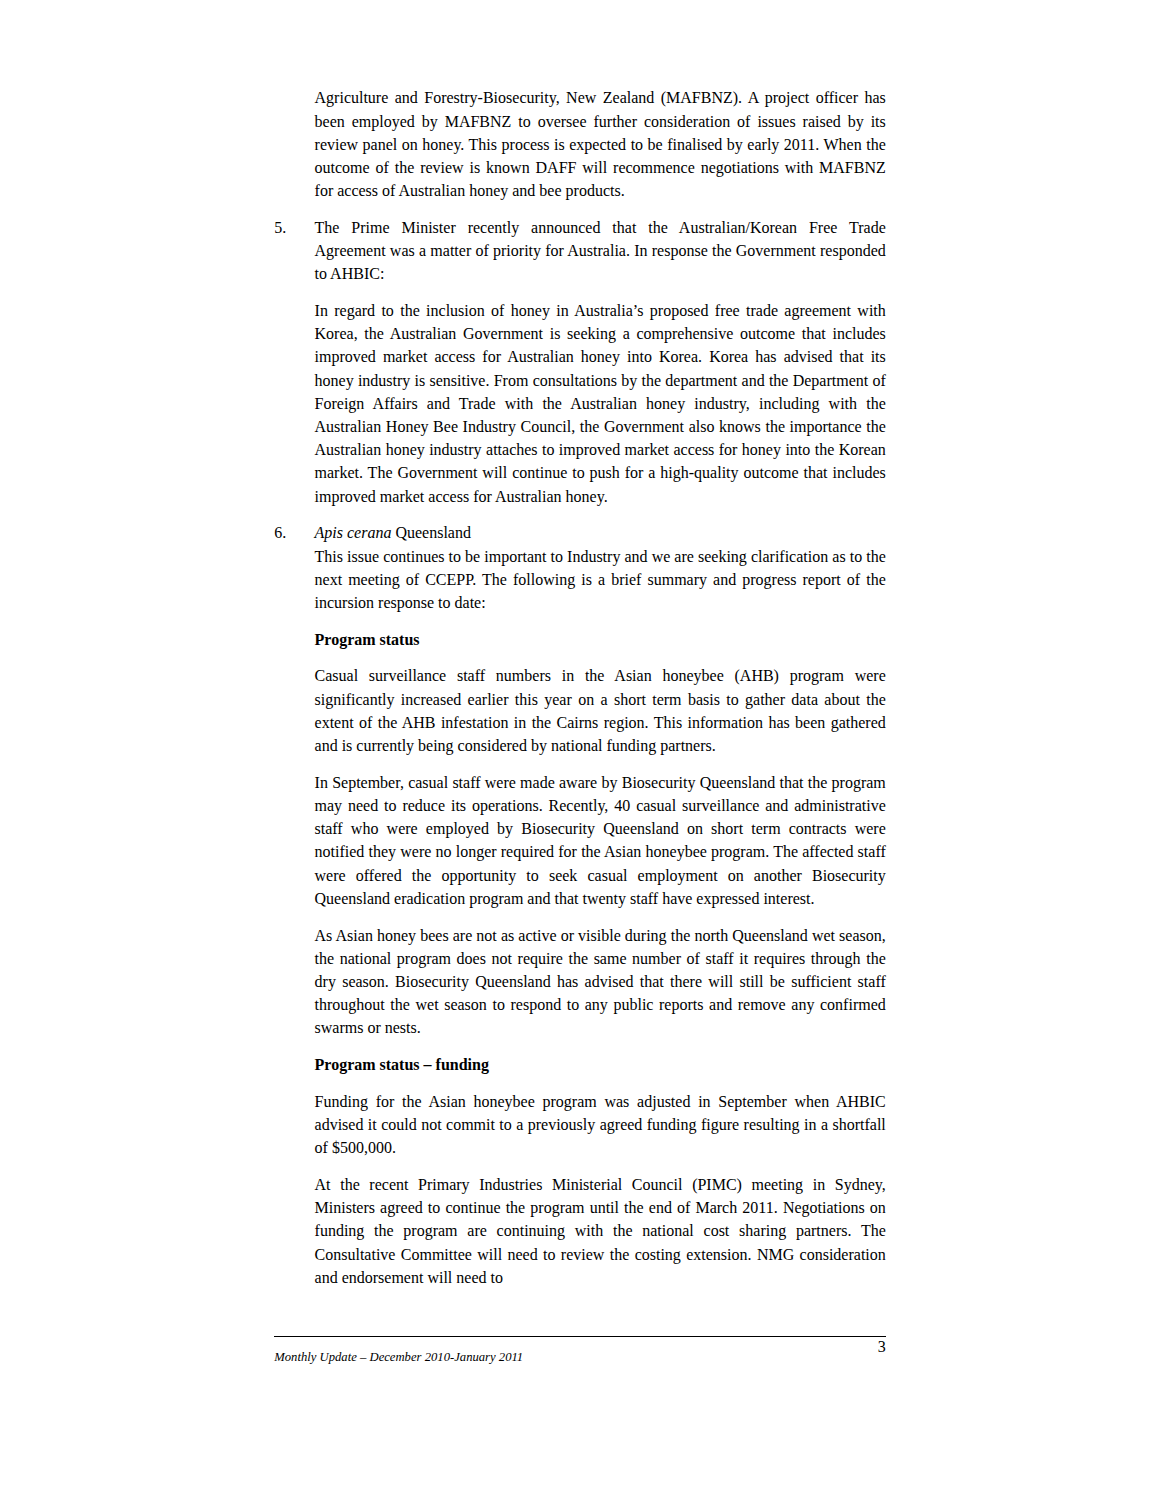Agriculture and Forestry-Biosecurity, New Zealand (MAFBNZ). A project officer has been employed by MAFBNZ to oversee further consideration of issues raised by its review panel on honey. This process is expected to be finalised by early 2011. When the outcome of the review is known DAFF will recommence negotiations with MAFBNZ for access of Australian honey and bee products.
5.
The Prime Minister recently announced that the Australian/Korean Free Trade Agreement was a matter of priority for Australia. In response the Government responded to AHBIC:
In regard to the inclusion of honey in Australia’s proposed free trade agreement with Korea, the Australian Government is seeking a comprehensive outcome that includes improved market access for Australian honey into Korea. Korea has advised that its honey industry is sensitive. From consultations by the department and the Department of Foreign Affairs and Trade with the Australian honey industry, including with the Australian Honey Bee Industry Council, the Government also knows the importance the Australian honey industry attaches to improved market access for honey into the Korean market. The Government will continue to push for a high-quality outcome that includes improved market access for Australian honey.
6.
Apis cerana Queensland
This issue continues to be important to Industry and we are seeking clarification as to the next meeting of CCEPP. The following is a brief summary and progress report of the incursion response to date:
Program status
Casual surveillance staff numbers in the Asian honeybee (AHB) program were significantly increased earlier this year on a short term basis to gather data about the extent of the AHB infestation in the Cairns region. This information has been gathered and is currently being considered by national funding partners.
In September, casual staff were made aware by Biosecurity Queensland that the program may need to reduce its operations. Recently, 40 casual surveillance and administrative staff who were employed by Biosecurity Queensland on short term contracts were notified they were no longer required for the Asian honeybee program. The affected staff were offered the opportunity to seek casual employment on another Biosecurity Queensland eradication program and that twenty staff have expressed interest.
As Asian honey bees are not as active or visible during the north Queensland wet season, the national program does not require the same number of staff it requires through the dry season. Biosecurity Queensland has advised that there will still be sufficient staff throughout the wet season to respond to any public reports and remove any confirmed swarms or nests.
Program status – funding
Funding for the Asian honeybee program was adjusted in September when AHBIC advised it could not commit to a previously agreed funding figure resulting in a shortfall of $500,000.
At the recent Primary Industries Ministerial Council (PIMC) meeting in Sydney, Ministers agreed to continue the program until the end of March 2011. Negotiations on funding the program are continuing with the national cost sharing partners. The Consultative Committee will need to review the costing extension. NMG consideration and endorsement will need to
Monthly Update – December 2010-January 2011
3